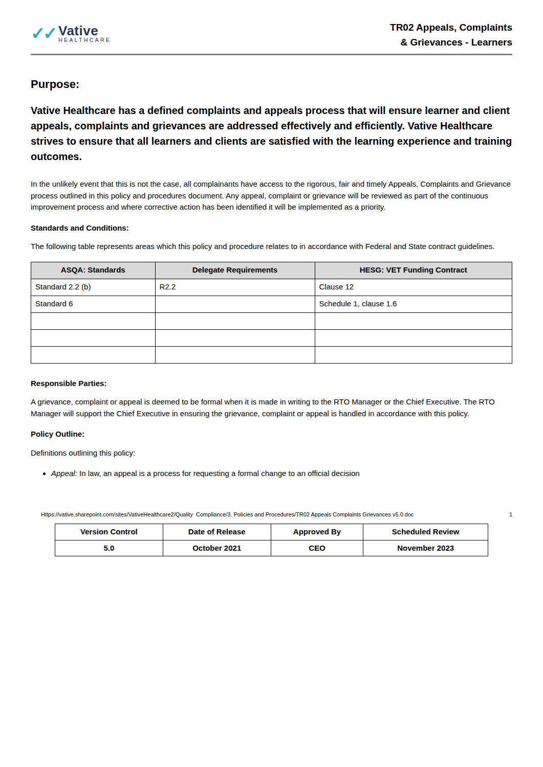✓✓
Vative
HEALTHCARE
TR02 Appeals, Complaints
& Grievances - Learners
Purpose:
Vative Healthcare has a defined complaints and appeals process that will ensure learner and client appeals, complaints and grievances are addressed effectively and efficiently. Vative Healthcare strives to ensure that all learners and clients are satisfied with the learning experience and training outcomes.
In the unlikely event that this is not the case, all complainants have access to the rigorous, fair and timely Appeals, Complaints and Grievance process outlined in this policy and procedures document. Any appeal, complaint or grievance will be reviewed as part of the continuous improvement process and where corrective action has been identified it will be implemented as a priority.
Standards and Conditions:
The following table represents areas which this policy and procedure relates to in accordance with Federal and State contract guidelines.
| ASQA: Standards | Delegate Requirements | HESG: VET Funding Contract |
| --- | --- | --- |
| Standard 2.2 (b) | R2.2 | Clause 12 |
| Standard 6 | | Schedule 1, clause 1.6 |
Responsible Parties:
A grievance, complaint or appeal is deemed to be formal when it is made in writing to the RTO Manager or the Chief Executive. The RTO Manager will support the Chief Executive in ensuring the grievance, complaint or appeal is handled in accordance with this policy.
Policy Outline:
Definitions outlining this policy:
Appeal: In law, an appeal is a process for requesting a formal change to an official decision
Https://vative.sharepoint.com/sites/VativeHealthcare2/Quality Compliance/3. Policies and Procedures/TR02 Appeals Complaints Grievances v5.0.doc
1
| Version Control | Date of Release | Approved By | Scheduled Review |
| --- | --- | --- | --- |
| 5.0 | October 2021 | CEO | November 2023 |